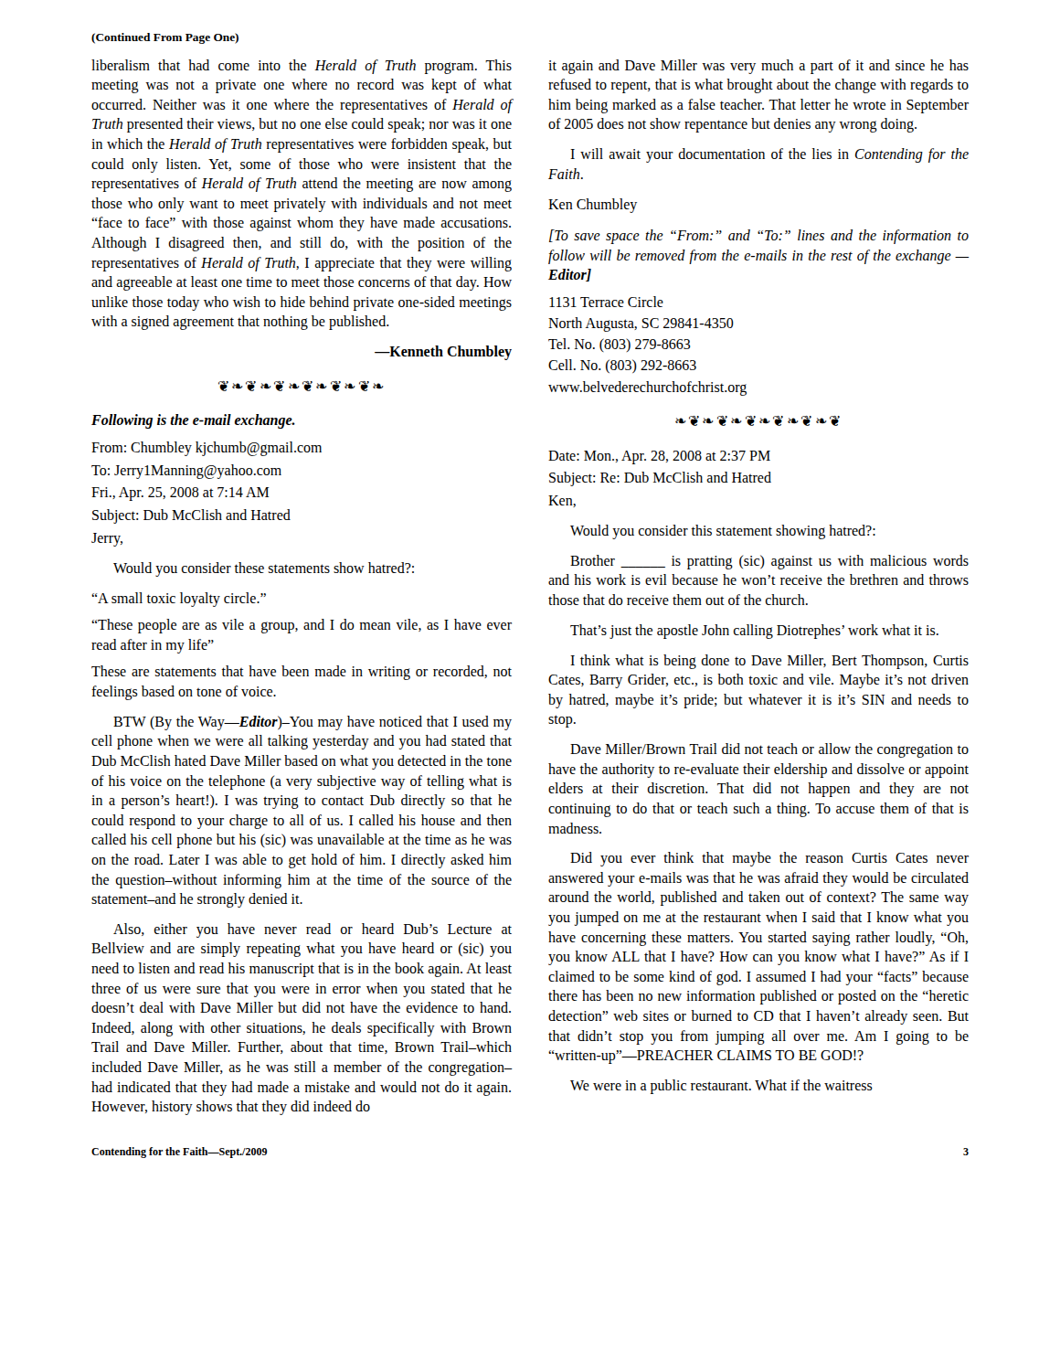(Continued From Page One)
liberalism that had come into the Herald of Truth program. This meeting was not a private one where no record was kept of what occurred. Neither was it one where the representatives of Herald of Truth presented their views, but no one else could speak; nor was it one in which the Herald of Truth representatives were forbidden speak, but could only listen. Yet, some of those who were insistent that the representatives of Herald of Truth attend the meeting are now among those who only want to meet privately with individuals and not meet “face to face” with those against whom they have made accusations. Although I disagreed then, and still do, with the position of the representatives of Herald of Truth, I appreciate that they were willing and agreeable at least one time to meet those concerns of that day. How unlike those today who wish to hide behind private one-sided meetings with a signed agreement that nothing be published.
—Kenneth Chumbley
❦❧❦❧❦❧❦❧❦❧❦❧
Following is the e-mail exchange.
From: Chumbley kjchumb@gmail.com
To: Jerry1Manning@yahoo.com
Fri., Apr. 25, 2008 at 7:14 AM
Subject: Dub McClish and Hatred
Jerry,
Would you consider these statements show hatred?:
“A small toxic loyalty circle.”
“These people are as vile a group, and I do mean vile, as I have ever read after in my life”
These are statements that have been made in writing or recorded, not feelings based on tone of voice.
BTW (By the Way—Editor)–You may have noticed that I used my cell phone when we were all talking yesterday and you had stated that Dub McClish hated Dave Miller based on what you detected in the tone of his voice on the telephone (a very subjective way of telling what is in a person’s heart!). I was trying to contact Dub directly so that he could respond to your charge to all of us. I called his house and then called his cell phone but his (sic) was unavailable at the time as he was on the road. Later I was able to get hold of him. I directly asked him the question–without informing him at the time of the source of the statement–and he strongly denied it.
Also, either you have never read or heard Dub’s Lecture at Bellview and are simply repeating what you have heard or (sic) you need to listen and read his manuscript that is in the book again. At least three of us were sure that you were in error when you stated that he doesn’t deal with Dave Miller but did not have the evidence to hand. Indeed, along with other situations, he deals specifically with Brown Trail and Dave Miller. Further, about that time, Brown Trail–which included Dave Miller, as he was still a member of the congregation–had indicated that they had made a mistake and would not do it again. However, history shows that they did indeed do
it again and Dave Miller was very much a part of it and since he has refused to repent, that is what brought about the change with regards to him being marked as a false teacher. That letter he wrote in September of 2005 does not show repentance but denies any wrong doing.
I will await your documentation of the lies in Contending for the Faith.
Ken Chumbley
[To save space the “From:” and “To:” lines and the information to follow will be removed from the e-mails in the rest of the exchange — Editor]
1131 Terrace Circle
North Augusta, SC 29841-4350
Tel. No. (803) 279-8663
Cell. No. (803) 292-8663
www.belvederechurchofchrist.org
❧❦❧❦❧❦❧❦❧❦❧❦
Date: Mon., Apr. 28, 2008 at 2:37 PM
Subject: Re: Dub McClish and Hatred
Ken,
Would you consider this statement showing hatred?:
Brother ______ is pratting (sic) against us with malicious words and his work is evil because he won’t receive the brethren and throws those that do receive them out of the church.
That’s just the apostle John calling Diotrephes’ work what it is.
I think what is being done to Dave Miller, Bert Thompson, Curtis Cates, Barry Grider, etc., is both toxic and vile. Maybe it’s not driven by hatred, maybe it’s pride; but whatever it is it’s SIN and needs to stop.
Dave Miller/Brown Trail did not teach or allow the congregation to have the authority to re-evaluate their eldership and dissolve or appoint elders at their discretion. That did not happen and they are not continuing to do that or teach such a thing. To accuse them of that is madness.
Did you ever think that maybe the reason Curtis Cates never answered your e-mails was that he was afraid they would be circulated around the world, published and taken out of context? The same way you jumped on me at the restaurant when I said that I know what you have concerning these matters. You started saying rather loudly, “Oh, you know ALL that I have? How can you know what I have?” As if I claimed to be some kind of god. I assumed I had your “facts” because there has been no new information published or posted on the “heretic detection” web sites or burned to CD that I haven’t already seen. But that didn’t stop you from jumping all over me. Am I going to be “written-up”—PREACHER CLAIMS TO BE GOD!?
We were in a public restaurant. What if the waitress
Contending for the Faith—Sept./2009 3